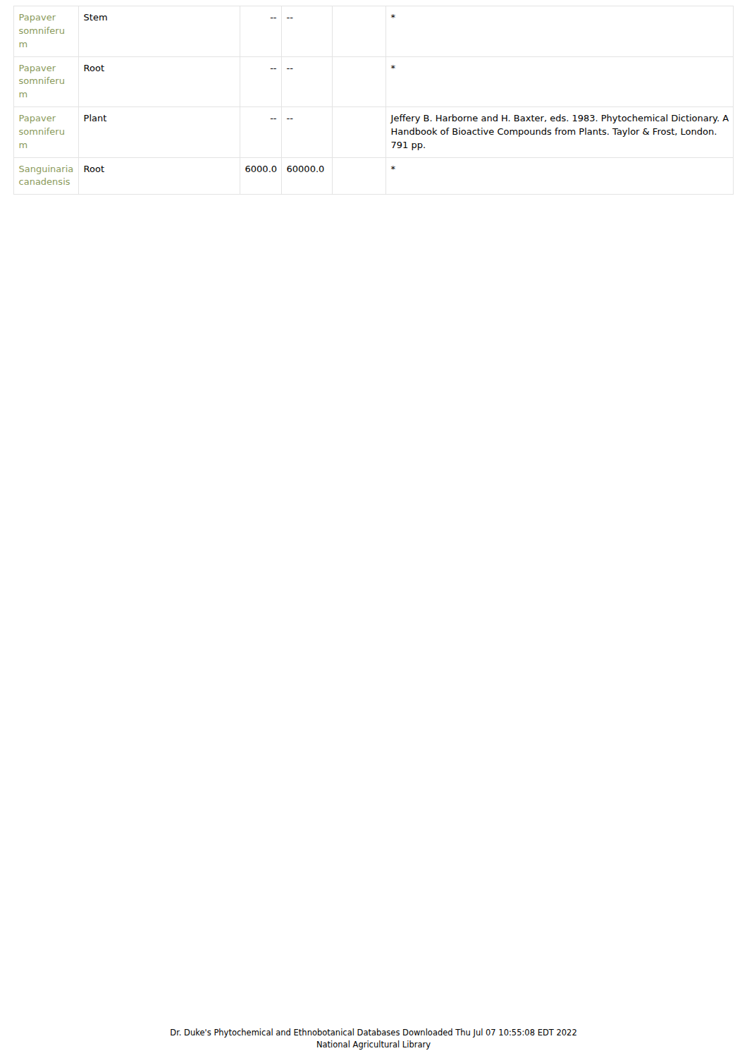| Papaver somniferum | Stem | -- | -- | | * |
| Papaver somniferum | Root | -- | -- | | * |
| Papaver somniferum | Plant | -- | -- | | Jeffery B. Harborne and H. Baxter, eds. 1983. Phytochemical Dictionary. A Handbook of Bioactive Compounds from Plants. Taylor & Frost, London. 791 pp. |
| Sanguinaria canadensis | Root | 6000.0 | 60000.0 | | * |
Dr. Duke's Phytochemical and Ethnobotanical Databases Downloaded Thu Jul 07 10:55:08 EDT 2022
National Agricultural Library